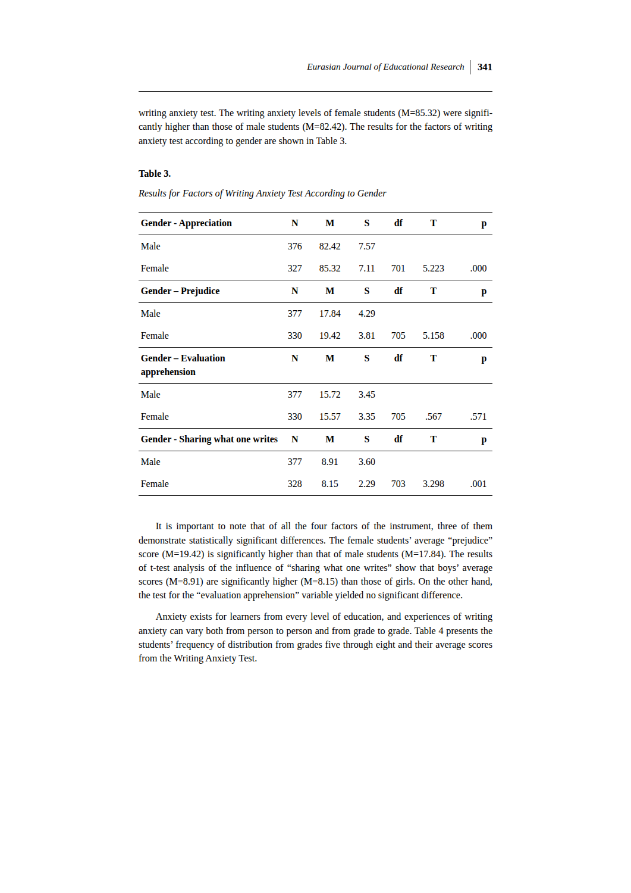Eurasian Journal of Educational Research
341
writing anxiety test. The writing anxiety levels of female students (M=85.32) were significantly higher than those of male students (M=82.42). The results for the factors of writing anxiety test according to gender are shown in Table 3.
Table 3.
Results for Factors of Writing Anxiety Test According to Gender
| Gender - Appreciation | N | M | S | df | T | p |
| --- | --- | --- | --- | --- | --- | --- |
| Male | 376 | 82.42 | 7.57 | | | |
| Female | 327 | 85.32 | 7.11 | 701 | 5.223 | .000 |
| Gender – Prejudice | N | M | S | df | T | p |
| Male | 377 | 17.84 | 4.29 | | | |
| Female | 330 | 19.42 | 3.81 | 705 | 5.158 | .000 |
| Gender – Evaluation apprehension | N | M | S | df | T | p |
| Male | 377 | 15.72 | 3.45 | | | |
| Female | 330 | 15.57 | 3.35 | 705 | .567 | .571 |
| Gender - Sharing what one writes | N | M | S | df | T | p |
| Male | 377 | 8.91 | 3.60 | | | |
| Female | 328 | 8.15 | 2.29 | 703 | 3.298 | .001 |
It is important to note that of all the four factors of the instrument, three of them demonstrate statistically significant differences. The female students’ average “prejudice” score (M=19.42) is significantly higher than that of male students (M=17.84). The results of t-test analysis of the influence of “sharing what one writes” show that boys’ average scores (M=8.91) are significantly higher (M=8.15) than those of girls. On the other hand, the test for the “evaluation apprehension” variable yielded no significant difference.
Anxiety exists for learners from every level of education, and experiences of writing anxiety can vary both from person to person and from grade to grade. Table 4 presents the students’ frequency of distribution from grades five through eight and their average scores from the Writing Anxiety Test.